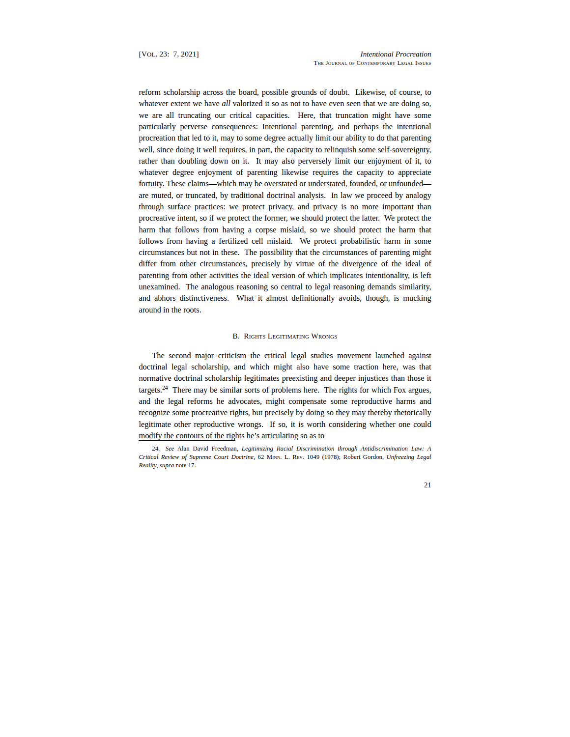[VOL. 23: 7, 2021] Intentional Procreation
The Journal of Contemporary Legal Issues
reform scholarship across the board, possible grounds of doubt. Likewise, of course, to whatever extent we have all valorized it so as not to have even seen that we are doing so, we are all truncating our critical capacities. Here, that truncation might have some particularly perverse consequences: Intentional parenting, and perhaps the intentional procreation that led to it, may to some degree actually limit our ability to do that parenting well, since doing it well requires, in part, the capacity to relinquish some self-sovereignty, rather than doubling down on it. It may also perversely limit our enjoyment of it, to whatever degree enjoyment of parenting likewise requires the capacity to appreciate fortuity. These claims—which may be overstated or understated, founded, or unfounded—are muted, or truncated, by traditional doctrinal analysis. In law we proceed by analogy through surface practices: we protect privacy, and privacy is no more important than procreative intent, so if we protect the former, we should protect the latter. We protect the harm that follows from having a corpse mislaid, so we should protect the harm that follows from having a fertilized cell mislaid. We protect probabilistic harm in some circumstances but not in these. The possibility that the circumstances of parenting might differ from other circumstances, precisely by virtue of the divergence of the ideal of parenting from other activities the ideal version of which implicates intentionality, is left unexamined. The analogous reasoning so central to legal reasoning demands similarity, and abhors distinctiveness. What it almost definitionally avoids, though, is mucking around in the roots.
B. Rights Legitimating Wrongs
The second major criticism the critical legal studies movement launched against doctrinal legal scholarship, and which might also have some traction here, was that normative doctrinal scholarship legitimates preexisting and deeper injustices than those it targets.24 There may be similar sorts of problems here. The rights for which Fox argues, and the legal reforms he advocates, might compensate some reproductive harms and recognize some procreative rights, but precisely by doing so they may thereby rhetorically legitimate other reproductive wrongs. If so, it is worth considering whether one could modify the contours of the rights he’s articulating so as to
24. See Alan David Freedman, Legitimizing Racial Discrimination through Antidiscrimination Law: A Critical Review of Supreme Court Doctrine, 62 Minn. L. Rev. 1049 (1978); Robert Gordon, Unfreezing Legal Reality, supra note 17.
21